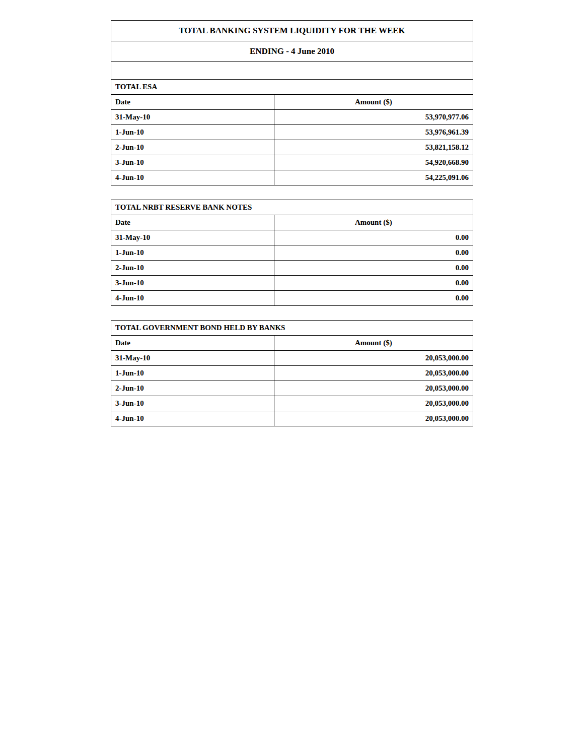| TOTAL BANKING SYSTEM LIQUIDITY FOR THE WEEK |
| ENDING - 4 June 2010 |
| TOTAL ESA |
| Date | Amount ($) |
| 31-May-10 | 53,970,977.06 |
| 1-Jun-10 | 53,976,961.39 |
| 2-Jun-10 | 53,821,158.12 |
| 3-Jun-10 | 54,920,668.90 |
| 4-Jun-10 | 54,225,091.06 |
| TOTAL NRBT RESERVE BANK NOTES |
| Date | Amount ($) |
| 31-May-10 | 0.00 |
| 1-Jun-10 | 0.00 |
| 2-Jun-10 | 0.00 |
| 3-Jun-10 | 0.00 |
| 4-Jun-10 | 0.00 |
| TOTAL GOVERNMENT BOND HELD BY BANKS |
| Date | Amount ($) |
| 31-May-10 | 20,053,000.00 |
| 1-Jun-10 | 20,053,000.00 |
| 2-Jun-10 | 20,053,000.00 |
| 3-Jun-10 | 20,053,000.00 |
| 4-Jun-10 | 20,053,000.00 |